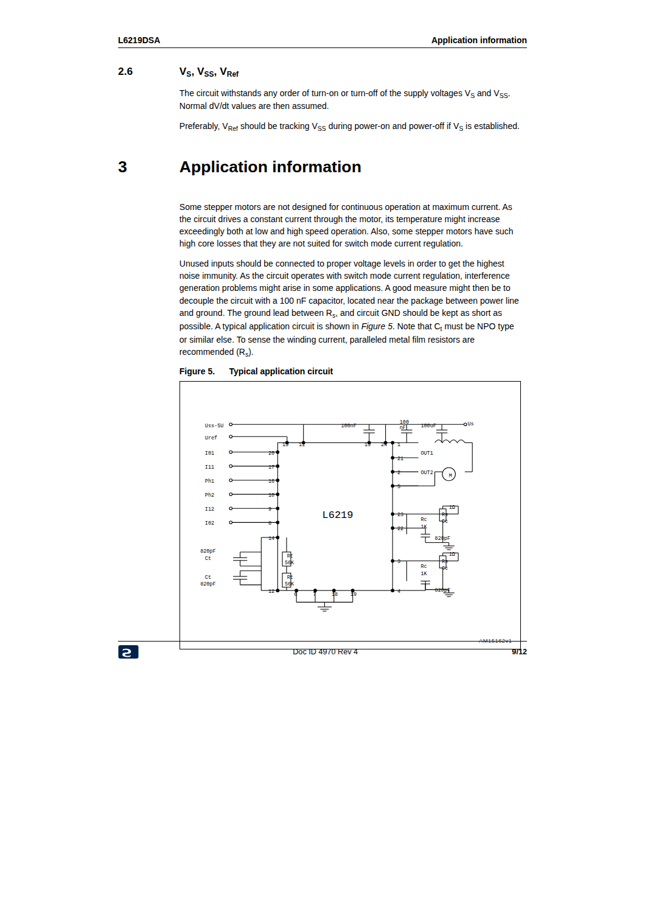L6219DSA
Application information
2.6
VS, VSS, VRef
The circuit withstands any order of turn-on or turn-off of the supply voltages VS and VSS. Normal dV/dt values are then assumed.
Preferably, VRef should be tracking VSS during power-on and power-off if VS is established.
3
Application information
Some stepper motors are not designed for continuous operation at maximum current. As the circuit drives a constant current through the motor, its temperature might increase exceedingly both at low and high speed operation. Also, some stepper motors have such high core losses that they are not suited for switch mode current regulation.
Unused inputs should be connected to proper voltage levels in order to get the highest noise immunity. As the circuit operates with switch mode current regulation, interference generation problems might arise in some applications. A good measure might then be to decouple the circuit with a 100 nF capacitor, located near the package between power line and ground. The ground lead between Rs, and circuit GND should be kept as short as possible. A typical application circuit is shown in Figure 5. Note that Ct must be NPO type or similar else. To sense the winding current, paralleled metal film resistors are recommended (Rs).
Figure 5. Typical application circuit
Uss-5U Uref 100nF 100 nF 100uF Us I01 I11 Ph1 Ph2 I12 I02 820pF Ct Ct 820pF 20 17 16 10 9 8 14 12 15 11 13 24 6 7 18 19 1 21 2 5 23 22 3 4 L6219 OUT1 OUT2 M 1Ω Rc Rs Cc 1K 820pF 1Ω Rc Rs Cc 1K 820pF Rt 56K Rt 56K
AM15162v1
Doc ID 4970 Rev 4
9/12